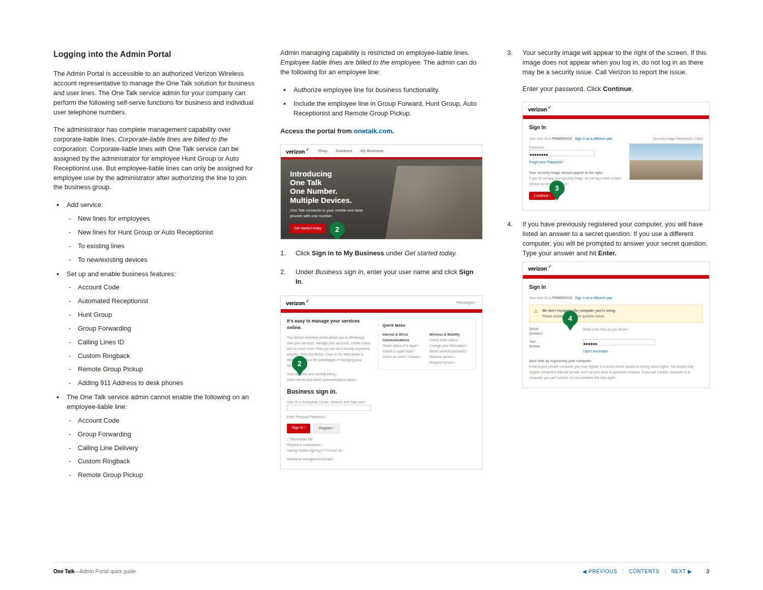Logging into the Admin Portal
The Admin Portal is accessible to an authorized Verizon Wireless account representative to manage the One Talk solution for business and user lines. The One Talk service admin for your company can perform the following self-serve functions for business and individual user telephone numbers.
The administrator has complete management capability over corporate-liable lines. Corporate-liable lines are billed to the corporation. Corporate-liable lines with One Talk service can be assigned by the administrator for employee Hunt Group or Auto Receptionist use. But employee-liable lines can only be assigned for employee use by the administrator after authorizing the line to join the business group.
Add service:
New lines for employees
New lines for Hunt Group or Auto Receptionist
To existing lines
To new/existing devices
Set up and enable business features:
Account Code
Automated Receptionist
Hunt Group
Group Forwarding
Calling Lines ID
Custom Ringback
Remote Group Pickup
Adding 911 Address to desk phones
The One Talk service admin cannot enable the following on an employee-liable line:
Account Code
Group Forwarding
Calling Line Delivery
Custom Ringback
Remote Group Pickup
Admin managing capability is restricted on employee-liable lines. Employee liable lines are billed to the employee. The admin can do the following for an employee line:
Authorize employee line for business functionality.
Include the employee line in Group Forward, Hunt Group, Auto Receptionist and Remote Group Pickup.
Access the portal from onetalk.com.
verizon Shop Solutions My Business
Introducing
One Talk
One Number.
Multiple Devices.
One Talk connects to your mobile and desk phones with one number.
Get started today
Sign in to My Business ›
2
Click Sign in to My Business under Get started today.
Under Business sign in, enter your user name and click Sign In.
verizon Messages ›
It’s easy to manage your services online.
The Verizon business portal allows you to effortlessly view your services, manage your accounts, create orders and so much more. Plus you can do it virtually anywhere, anytime, from any device. Click on the links below to learn more about the advantages of managing your service online.
View services and monthly billing ›
View internet and wired communications status ›
Business sign in.
User ID or Enterprise Center, Verifone and Total User
Enter Personal Password ›
Sign In › Register ›
☐ Remember Me
Request a consultation ›
Having trouble signing in? Contact us ›
Additional management portals ›
Quick tasks
Internet & Wired Communications
Check status of a repair ›
Submit a repair ticket ›
Check an Intent / Viewed ›
Wireless & Mobility
Check order status ›
Change your information ›
Reset nominal password ›
Resume service ›
Suspend service ›
2
Your security image will appear to the right of the screen. If this image does not appear when you log in, do not log in as there may be a security issue. Call Verizon to report the issue.
Enter your password. Click Continue.
verizon
Sign In
Your User ID is PRIMEROCK Sign in as a different user
Password
••••••••
Forgot your Password?
Your security image should appear to the right.
If you do not see your security image, do not log in and contact Verizon to report the issue.
Continue ›
Security Image Description: Cabin
3
If you have previously registered your computer, you will have listed an answer to a secret question. If you use a different computer, you will be prompted to answer your secret question. Type your answer and hit Enter.
verizon
Sign In
Your User ID is PRIMEROCK Sign in as a different user
⚠
We don’t recognize the computer you’re using.
Please answer your secret question below.
Secret
Question
What is the first car you drove?
Your
Answer
••••••
I don’t remember
Save time by registering your computer
If this is your private computer, you may register it to avoid secret questions during future logins. You should only register computers that are private, such as your work or personal computer. If you use a public computer or a computer you can’t control, do not complete this step again.
4
One Talk—Admin Portal quick guide
◀ PREVIOUS | CONTENTS | NEXT ▶ 3